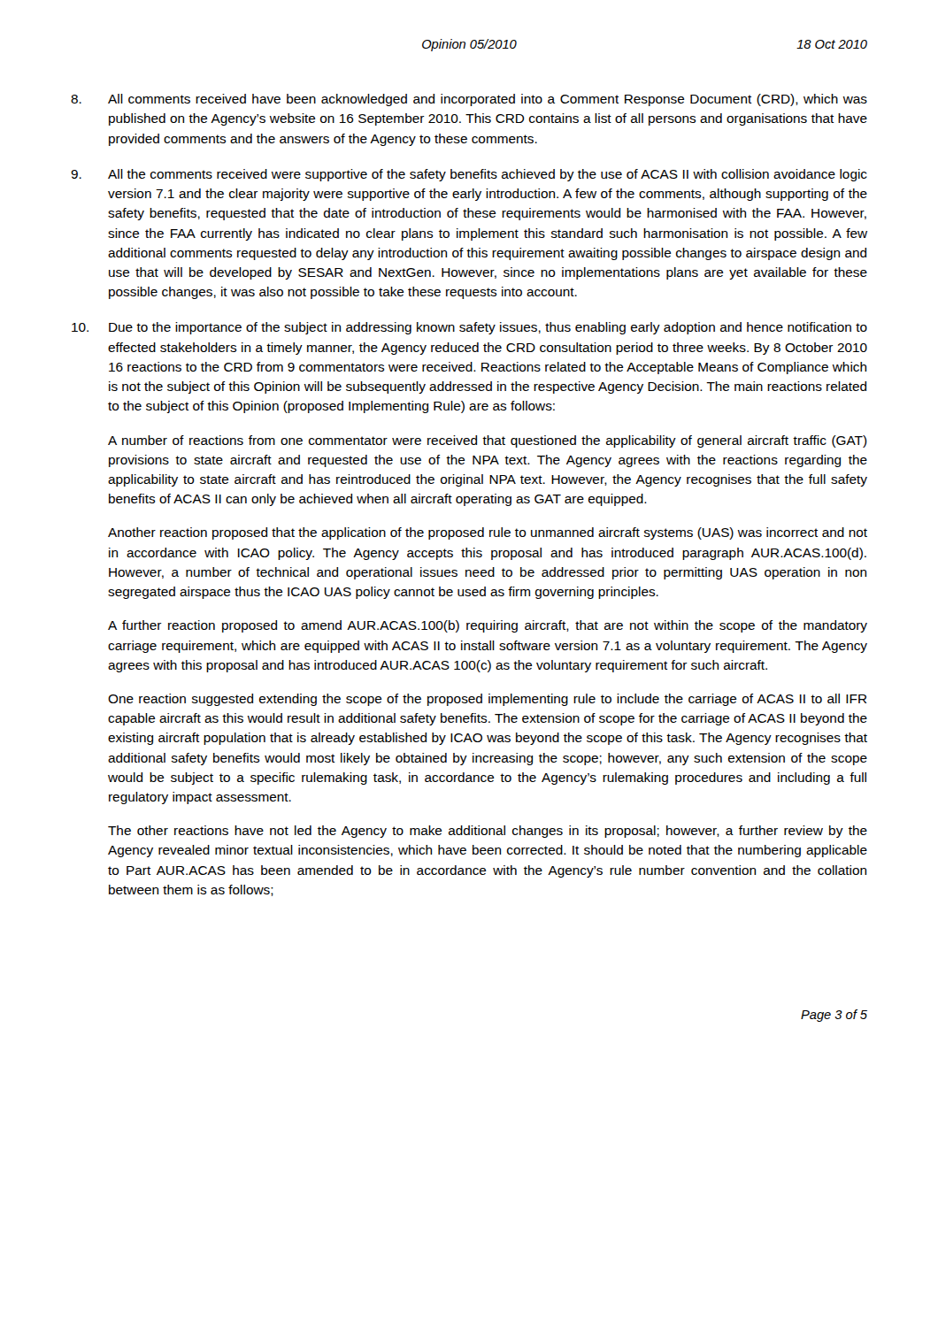Opinion 05/2010 18 Oct 2010
8.
All comments received have been acknowledged and incorporated into a Comment Response Document (CRD), which was published on the Agency’s website on 16 September 2010. This CRD contains a list of all persons and organisations that have provided comments and the answers of the Agency to these comments.
9.
All the comments received were supportive of the safety benefits achieved by the use of ACAS II with collision avoidance logic version 7.1 and the clear majority were supportive of the early introduction. A few of the comments, although supporting of the safety benefits, requested that the date of introduction of these requirements would be harmonised with the FAA. However, since the FAA currently has indicated no clear plans to implement this standard such harmonisation is not possible. A few additional comments requested to delay any introduction of this requirement awaiting possible changes to airspace design and use that will be developed by SESAR and NextGen. However, since no implementations plans are yet available for these possible changes, it was also not possible to take these requests into account.
10.
Due to the importance of the subject in addressing known safety issues, thus enabling early adoption and hence notification to effected stakeholders in a timely manner, the Agency reduced the CRD consultation period to three weeks. By 8 October 2010 16 reactions to the CRD from 9 commentators were received. Reactions related to the Acceptable Means of Compliance which is not the subject of this Opinion will be subsequently addressed in the respective Agency Decision. The main reactions related to the subject of this Opinion (proposed Implementing Rule) are as follows:
A number of reactions from one commentator were received that questioned the applicability of general aircraft traffic (GAT) provisions to state aircraft and requested the use of the NPA text. The Agency agrees with the reactions regarding the applicability to state aircraft and has reintroduced the original NPA text. However, the Agency recognises that the full safety benefits of ACAS II can only be achieved when all aircraft operating as GAT are equipped.
Another reaction proposed that the application of the proposed rule to unmanned aircraft systems (UAS) was incorrect and not in accordance with ICAO policy. The Agency accepts this proposal and has introduced paragraph AUR.ACAS.100(d). However, a number of technical and operational issues need to be addressed prior to permitting UAS operation in non segregated airspace thus the ICAO UAS policy cannot be used as firm governing principles.
A further reaction proposed to amend AUR.ACAS.100(b) requiring aircraft, that are not within the scope of the mandatory carriage requirement, which are equipped with ACAS II to install software version 7.1 as a voluntary requirement. The Agency agrees with this proposal and has introduced AUR.ACAS 100(c) as the voluntary requirement for such aircraft.
One reaction suggested extending the scope of the proposed implementing rule to include the carriage of ACAS II to all IFR capable aircraft as this would result in additional safety benefits. The extension of scope for the carriage of ACAS II beyond the existing aircraft population that is already established by ICAO was beyond the scope of this task. The Agency recognises that additional safety benefits would most likely be obtained by increasing the scope; however, any such extension of the scope would be subject to a specific rulemaking task, in accordance to the Agency’s rulemaking procedures and including a full regulatory impact assessment.
The other reactions have not led the Agency to make additional changes in its proposal; however, a further review by the Agency revealed minor textual inconsistencies, which have been corrected. It should be noted that the numbering applicable to Part AUR.ACAS has been amended to be in accordance with the Agency’s rule number convention and the collation between them is as follows;
Page 3 of 5